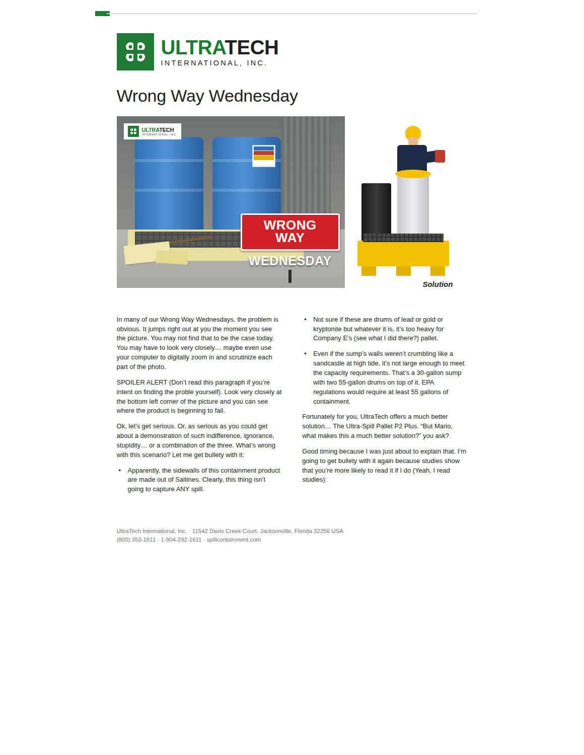ULTRA TECH
INTERNATIONAL, INC.
Wrong Way Wednesday
ULTRATECH
INTERNATIONAL, INC.
WRONG
WAY
WEDNESDAY
Solution
In many of our Wrong Way Wednesdays, the problem is obvious. It jumps right out at you the moment you see the picture. You may not find that to be the case today. You may have to look very closely… maybe even use your computer to digitally zoom in and scrutinize each part of the photo.
SPOILER ALERT (Don’t read this paragraph if you’re intent on finding the proble yourself). Look very closely at the bottom left corner of the picture and you can see where the product is beginning to fail.
Ok, let’s get serious. Or, as serious as you could get about a demonstration of such indifference, ignorance, stupidity… or a combination of the three. What’s wrong with this scenario? Let me get bullety with it:
Apparently, the sidewalls of this containment product are made out of Saltines. Clearly, this thing isn’t going to capture ANY spill.
Not sure if these are drums of lead or gold or kryptonite but whatever it is, it’s too heavy for Company E’s (see what I did there?) pallet.
Even if the sump’s walls weren’t crumbling like a sandcastle at high tide, it’s not large enough to meet the capacity requirements. That’s a 30-gallon sump with two 55-gallon drums on top of it. EPA regulations would require at least 55 gallons of containment.
Fortunately for you, UltraTech offers a much better solution… The Ultra-Spill Pallet P2 Plus. “But Mario, what makes this a much better solution?” you ask?
Good timing because I was just about to explain that. I’m going to get bullety with it again because studies show that you’re more likely to read it if I do (Yeah, I read studies):
UltraTech International, Inc. · 11542 Davis Creek Court, Jacksonville, Florida 32256 USA
(800) 353-1611 · 1-904-292-1611 · spillcontainment.com